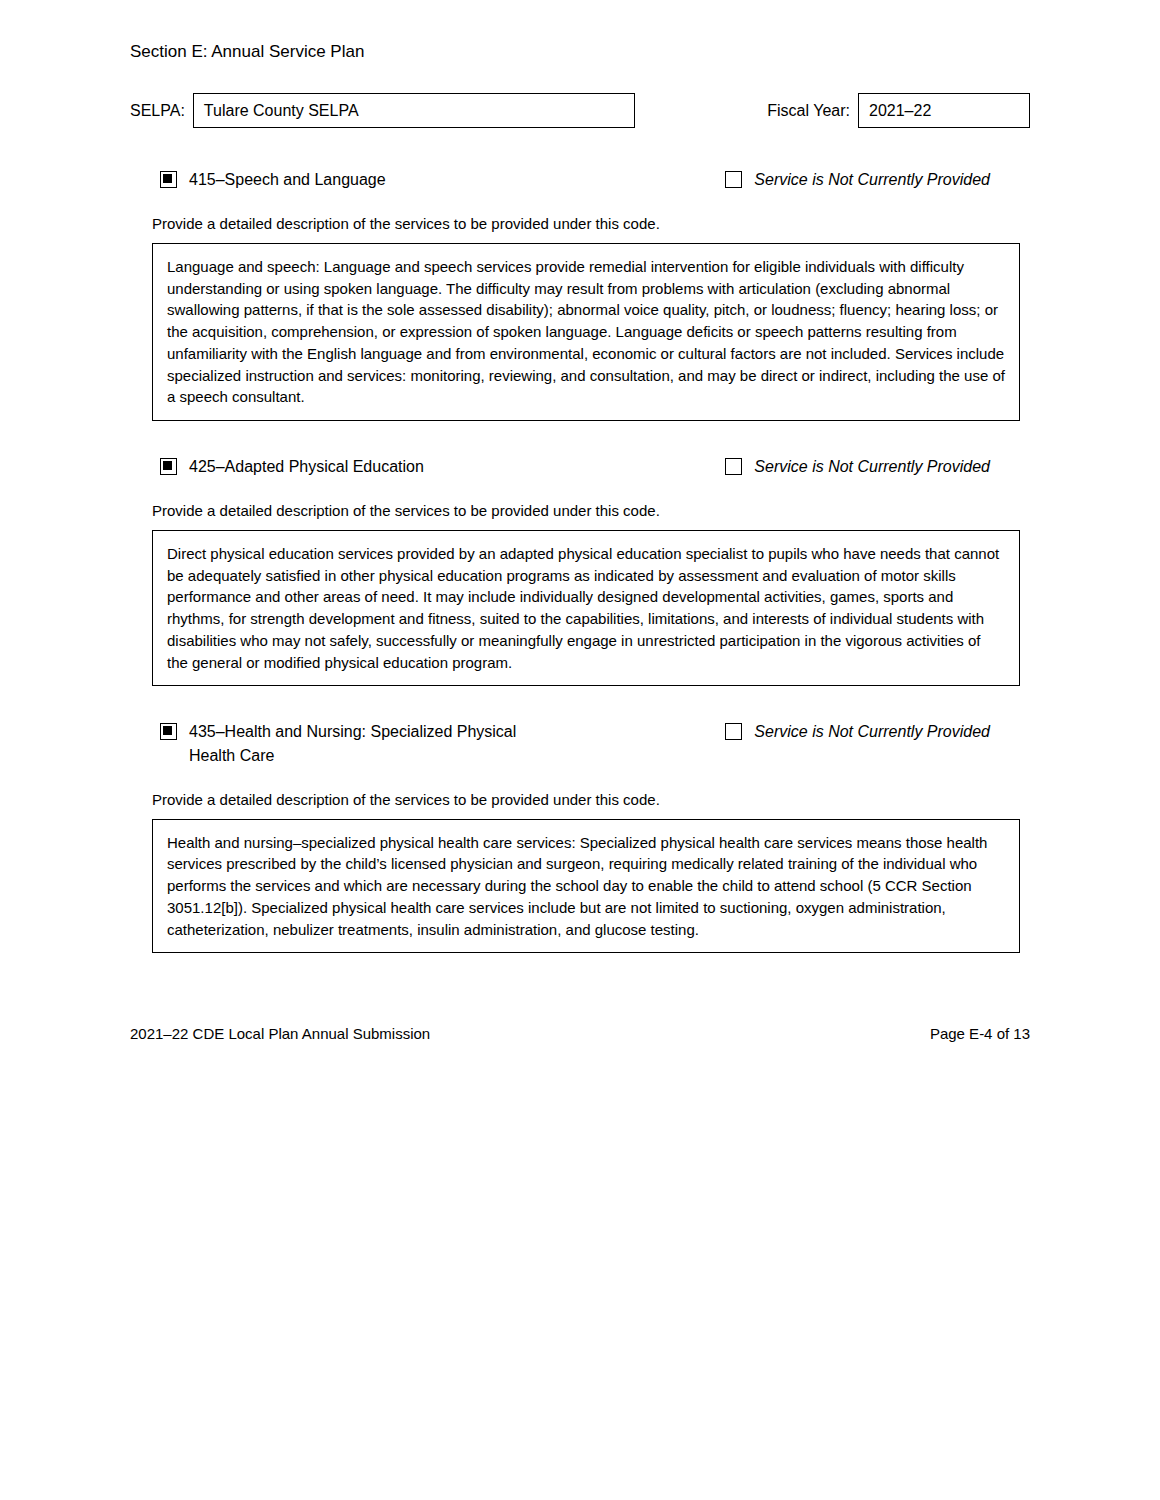Section E: Annual Service Plan
SELPA:
Tulare County SELPA
Fiscal Year:
2021–22
415–Speech and Language Service is Not Currently Provided
Provide a detailed description of the services to be provided under this code.
Language and speech: Language and speech services provide remedial intervention for eligible individuals with difficulty understanding or using spoken language. The difficulty may result from problems with articulation (excluding abnormal swallowing patterns, if that is the sole assessed disability); abnormal voice quality, pitch, or loudness; fluency; hearing loss; or the acquisition, comprehension, or expression of spoken language. Language deficits or speech patterns resulting from unfamiliarity with the English language and from environmental, economic or cultural factors are not included. Services include specialized instruction and services: monitoring, reviewing, and consultation, and may be direct or indirect, including the use of a speech consultant.
425–Adapted Physical Education Service is Not Currently Provided
Provide a detailed description of the services to be provided under this code.
Direct physical education services provided by an adapted physical education specialist to pupils who have needs that cannot be adequately satisfied in other physical education programs as indicated by assessment and evaluation of motor skills performance and other areas of need. It may include individually designed developmental activities, games, sports and rhythms, for strength development and fitness, suited to the capabilities, limitations, and interests of individual students with disabilities who may not safely, successfully or meaningfully engage in unrestricted participation in the vigorous activities of the general or modified physical education program.
435–Health and Nursing: Specialized Physical Health Care Service is Not Currently Provided
Provide a detailed description of the services to be provided under this code.
Health and nursing–specialized physical health care services: Specialized physical health care services means those health services prescribed by the child’s licensed physician and surgeon, requiring medically related training of the individual who performs the services and which are necessary during the school day to enable the child to attend school (5 CCR Section 3051.12[b]). Specialized physical health care services include but are not limited to suctioning, oxygen administration, catheterization, nebulizer treatments, insulin administration, and glucose testing.
2021–22 CDE Local Plan Annual Submission Page E-4 of 13